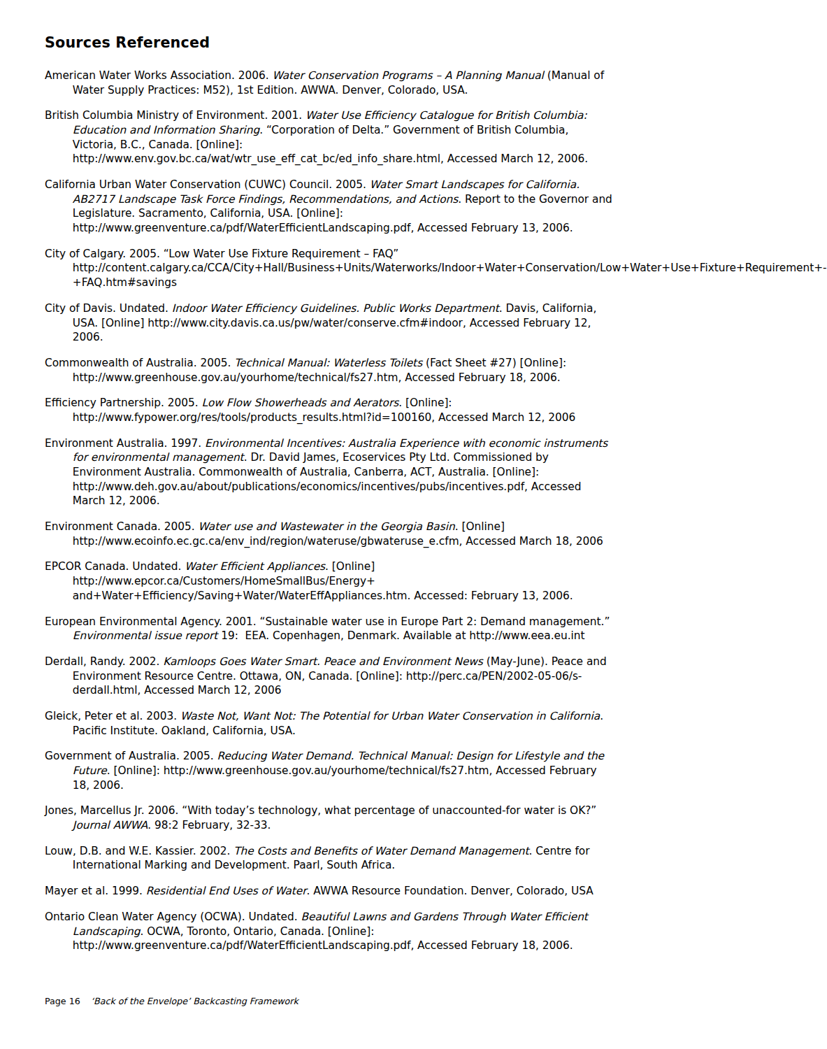Sources Referenced
American Water Works Association. 2006. Water Conservation Programs – A Planning Manual (Manual of Water Supply Practices: M52), 1st Edition. AWWA. Denver, Colorado, USA.
British Columbia Ministry of Environment. 2001. Water Use Efficiency Catalogue for British Columbia: Education and Information Sharing. “Corporation of Delta.” Government of British Columbia, Victoria, B.C., Canada. [Online]: http://www.env.gov.bc.ca/wat/wtr_use_eff_cat_bc/ed_info_share.html, Accessed March 12, 2006.
California Urban Water Conservation (CUWC) Council. 2005. Water Smart Landscapes for California. AB2717 Landscape Task Force Findings, Recommendations, and Actions. Report to the Governor and Legislature. Sacramento, California, USA. [Online]: http://www.greenventure.ca/pdf/WaterEfficientLandscaping.pdf, Accessed February 13, 2006.
City of Calgary. 2005. “Low Water Use Fixture Requirement – FAQ” http://content.calgary.ca/CCA/City+Hall/Business+Units/Waterworks/Indoor+Water+Conservation/Low+Water+Use+Fixture+Requirement+-+FAQ.htm#savings
City of Davis. Undated. Indoor Water Efficiency Guidelines. Public Works Department. Davis, California, USA. [Online] http://www.city.davis.ca.us/pw/water/conserve.cfm#indoor, Accessed February 12, 2006.
Commonwealth of Australia. 2005. Technical Manual: Waterless Toilets (Fact Sheet #27) [Online]: http://www.greenhouse.gov.au/yourhome/technical/fs27.htm, Accessed February 18, 2006.
Efficiency Partnership. 2005. Low Flow Showerheads and Aerators. [Online]: http://www.fypower.org/res/tools/products_results.html?id=100160, Accessed March 12, 2006
Environment Australia. 1997. Environmental Incentives: Australia Experience with economic instruments for environmental management. Dr. David James, Ecoservices Pty Ltd. Commissioned by Environment Australia. Commonwealth of Australia, Canberra, ACT, Australia. [Online]: http://www.deh.gov.au/about/publications/economics/incentives/pubs/incentives.pdf, Accessed March 12, 2006.
Environment Canada. 2005. Water use and Wastewater in the Georgia Basin. [Online] http://www.ecoinfo.ec.gc.ca/env_ind/region/wateruse/gbwateruse_e.cfm, Accessed March 18, 2006
EPCOR Canada. Undated. Water Efficient Appliances. [Online] http://www.epcor.ca/Customers/HomeSmallBus/Energy+ and+Water+Efficiency/Saving+Water/WaterEffAppliances.htm. Accessed: February 13, 2006.
European Environmental Agency. 2001. “Sustainable water use in Europe Part 2: Demand management.” Environmental issue report 19: EEA. Copenhagen, Denmark. Available at http://www.eea.eu.int
Derdall, Randy. 2002. Kamloops Goes Water Smart. Peace and Environment News (May-June). Peace and Environment Resource Centre. Ottawa, ON, Canada. [Online]: http://perc.ca/PEN/2002-05-06/s-derdall.html, Accessed March 12, 2006
Gleick, Peter et al. 2003. Waste Not, Want Not: The Potential for Urban Water Conservation in California. Pacific Institute. Oakland, California, USA.
Government of Australia. 2005. Reducing Water Demand. Technical Manual: Design for Lifestyle and the Future. [Online]: http://www.greenhouse.gov.au/yourhome/technical/fs27.htm, Accessed February 18, 2006.
Jones, Marcellus Jr. 2006. “With today’s technology, what percentage of unaccounted-for water is OK?” Journal AWWA. 98:2 February, 32-33.
Louw, D.B. and W.E. Kassier. 2002. The Costs and Benefits of Water Demand Management. Centre for International Marking and Development. Paarl, South Africa.
Mayer et al. 1999. Residential End Uses of Water. AWWA Resource Foundation. Denver, Colorado, USA
Ontario Clean Water Agency (OCWA). Undated. Beautiful Lawns and Gardens Through Water Efficient Landscaping. OCWA, Toronto, Ontario, Canada. [Online]: http://www.greenventure.ca/pdf/WaterEfficientLandscaping.pdf, Accessed February 18, 2006.
Page 16‘Back of the Envelope’ Backcasting Framework